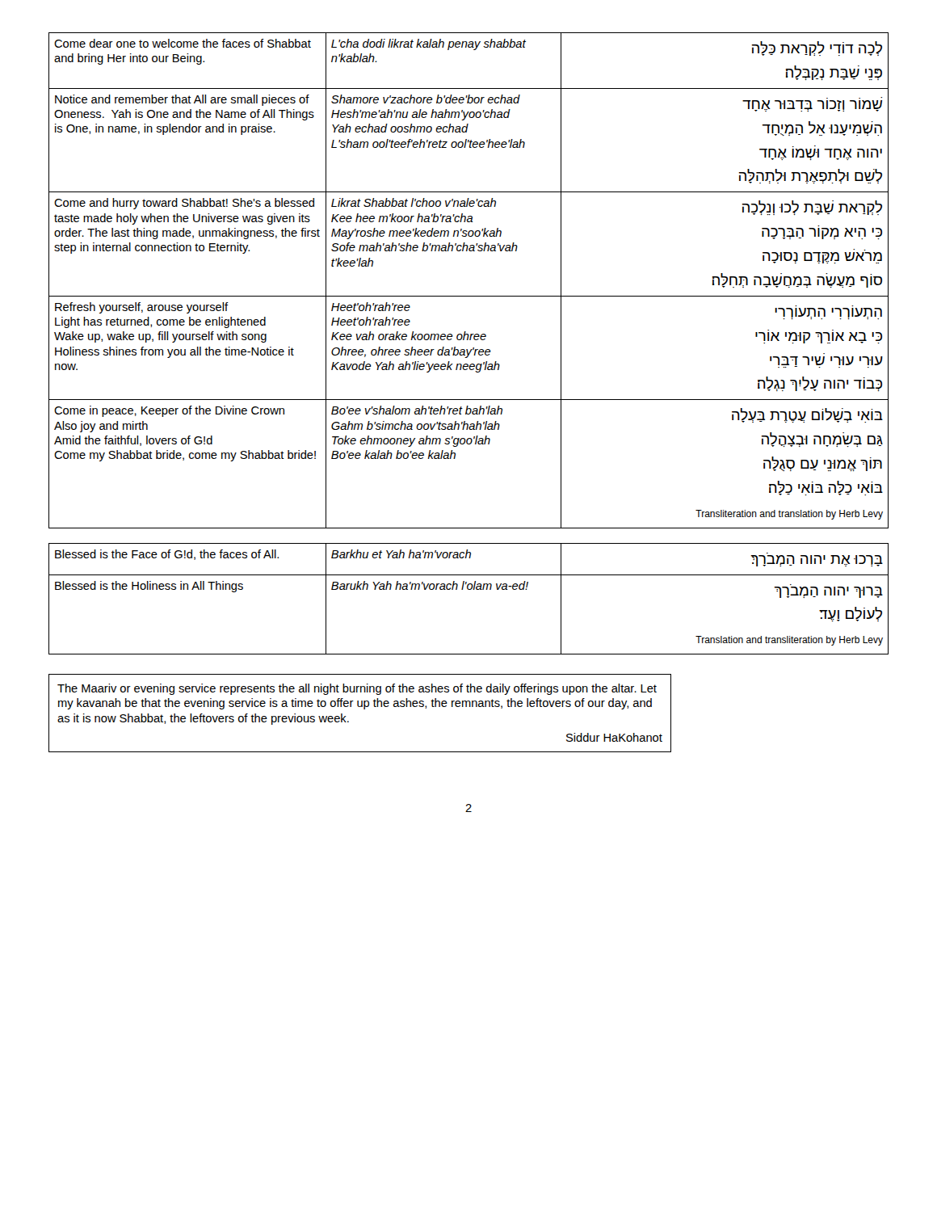| Come dear one to welcome the faces of Shabbat and bring Her into our Being. | L'cha dodi likrat kalah penay shabbat n'kablah. | לְכָה דוֹדִי לִקְרַאת כַּלָּה פְּנֵי שַׁבָּת נְקַבְּלָה׃ |
| Notice and remember that All are small pieces of Oneness. Yah is One and the Name of All Things is One, in name, in splendor and in praise. | Shamore v'zachore b'dee'bor echad Hesh'me'ah'nu ale hahm'yoo'chad Yah echad ooshmo echad L'sham ool'teef'eh'retz ool'tee'hee'lah | שָׁמוֹר וְזָכוֹר בְּדִבּוּר אֶחָד הִשְׁמִיעָנוּ אֵל הַמְיֻחָד יהוה אֶחָד וּשְׁמוֹ אֶחָד לְשֵׁם וּלְתִפְאֶרֶת וּלִתְהִלָּה |
| Come and hurry toward Shabbat! She's a blessed taste made holy when the Universe was given its order. The last thing made, unmakingness, the first step in internal connection to Eternity. | Likrat Shabbat l'choo v'nale'cah Kee hee m'koor ha'b'ra'cha May'roshe mee'kedem n'soo'kah Sofe mah'ah'she b'mah'cha'sha'vah t'kee'lah | לִקְרַאת שַׁבָּת לְכוּ וְנֵלְכָה כִּי הִיא מְקוֹר הַבְּרָכָה מֵרֹאשׁ מִקֶּדֶם נְסוּכָה סוֹף מַעֲשֶׂה בְּמַחֲשָׁבָה תְּחִלָּה׃ |
| Refresh yourself, arouse yourself Light has returned, come be enlightened Wake up, wake up, fill yourself with song Holiness shines from you all the time-Notice it now. | Heet'oh'rah'ree Heet'oh'rah'ree Kee vah orake koomee ohree Ohree, ohree sheer da'bay'ree Kavode Yah ah'lie'yeek neeg'lah | הִתְעוֹרְרִי הִתְעוֹרְרִי כִּי בָא אוֹרֵךְ קוּמִי אוֹרִי עוּרִי עוּרִי שִׁיר דַּבֵּרִי כְּבוֹד יהוה עָלַיִךְ נִגְלָה׃ |
| Come in peace, Keeper of the Divine Crown Also joy and mirth Amid the faithful, lovers of G!d Come my Shabbat bride, come my Shabbat bride! | Bo'ee v'shalom ah'teh'ret bah'lah Gahm b'simcha oov'tsah'hah'lah Toke ehmooney ahm s'goo'lah Bo'ee kalah bo'ee kalah | בּוֹאִי בְשָׁלוֹם עֲטֶרֶת בַּעְלָה גַּם בְּשִׂמְחָה וּבְצָהֳלָה תּוֹךְ אֱמוּנֵי עַם סְגֻלָּה בּוֹאִי כַלָּה בּוֹאִי כַלָּה׃ Transliteration and translation by Herb Levy |
| Blessed is the Face of G!d, the faces of All. | Barkhu et Yah ha'm'vorach | בָּרְכוּ אֶת יהוה הַמְבֹרָךְ׃ |
| Blessed is the Holiness in All Things | Barukh Yah ha'm'vorach l'olam va-ed! | בָּרוּךְ יהוה הַמְבֹרָךְ לְעוֹלָם וָעֶד׃ Translation and transliteration by Herb Levy |
The Maariv or evening service represents the all night burning of the ashes of the daily offerings upon the altar. Let my kavanah be that the evening service is a time to offer up the ashes, the remnants, the leftovers of our day, and as it is now Shabbat, the leftovers of the previous week.
Siddur HaKohanot
2